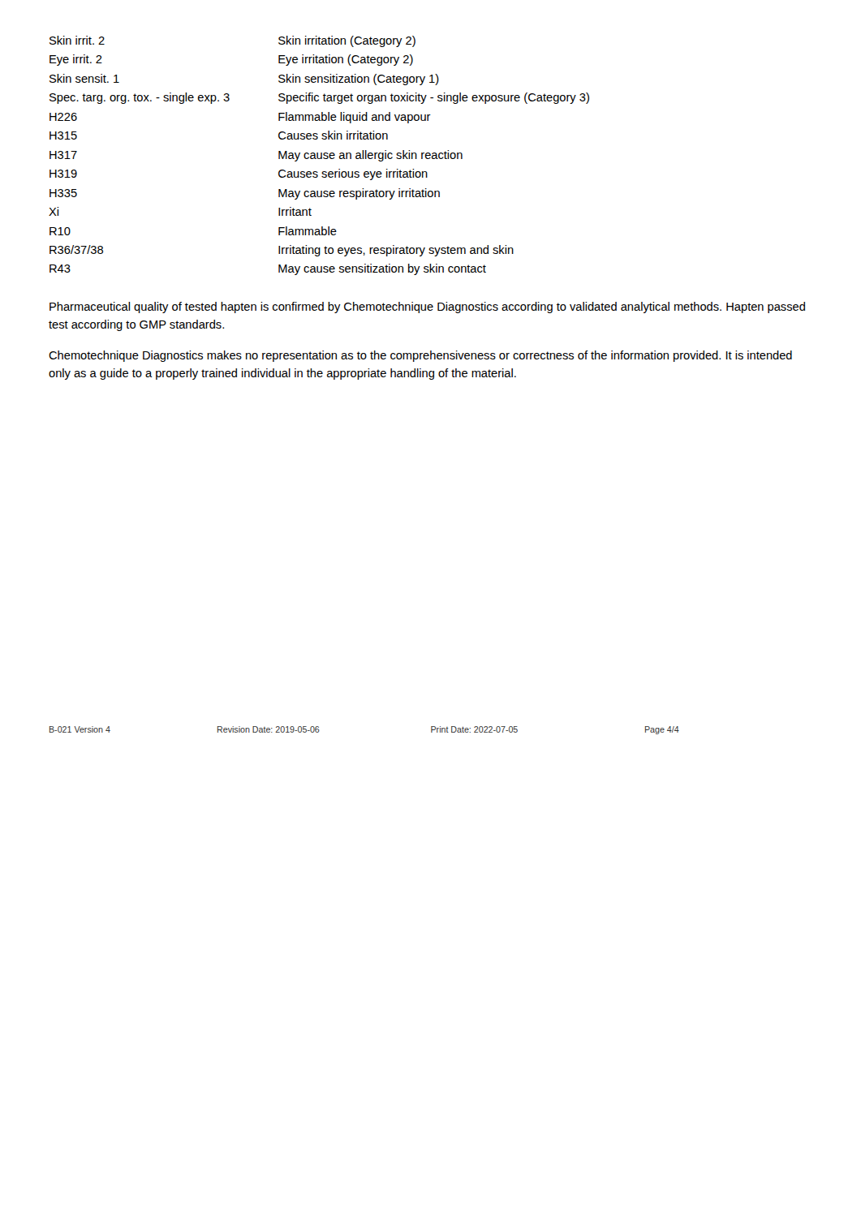| Skin irrit. 2 | Skin irritation (Category 2) |
| Eye irrit. 2 | Eye irritation (Category 2) |
| Skin sensit. 1 | Skin sensitization (Category 1) |
| Spec. targ. org. tox. - single exp. 3 | Specific target organ toxicity - single exposure (Category 3) |
| H226 | Flammable liquid and vapour |
| H315 | Causes skin irritation |
| H317 | May cause an allergic skin reaction |
| H319 | Causes serious eye irritation |
| H335 | May cause respiratory irritation |
| Xi | Irritant |
| R10 | Flammable |
| R36/37/38 | Irritating to eyes, respiratory system and skin |
| R43 | May cause sensitization by skin contact |
Pharmaceutical quality of tested hapten is confirmed by Chemotechnique Diagnostics according to validated analytical methods. Hapten passed test according to GMP standards.
Chemotechnique Diagnostics makes no representation as to the comprehensiveness or correctness of the information provided. It is intended only as a guide to a properly trained individual in the appropriate handling of the material.
| B-021 Version 4 | Revision Date: 2019-05-06 | Print Date: 2022-07-05 | Page 4/4 |